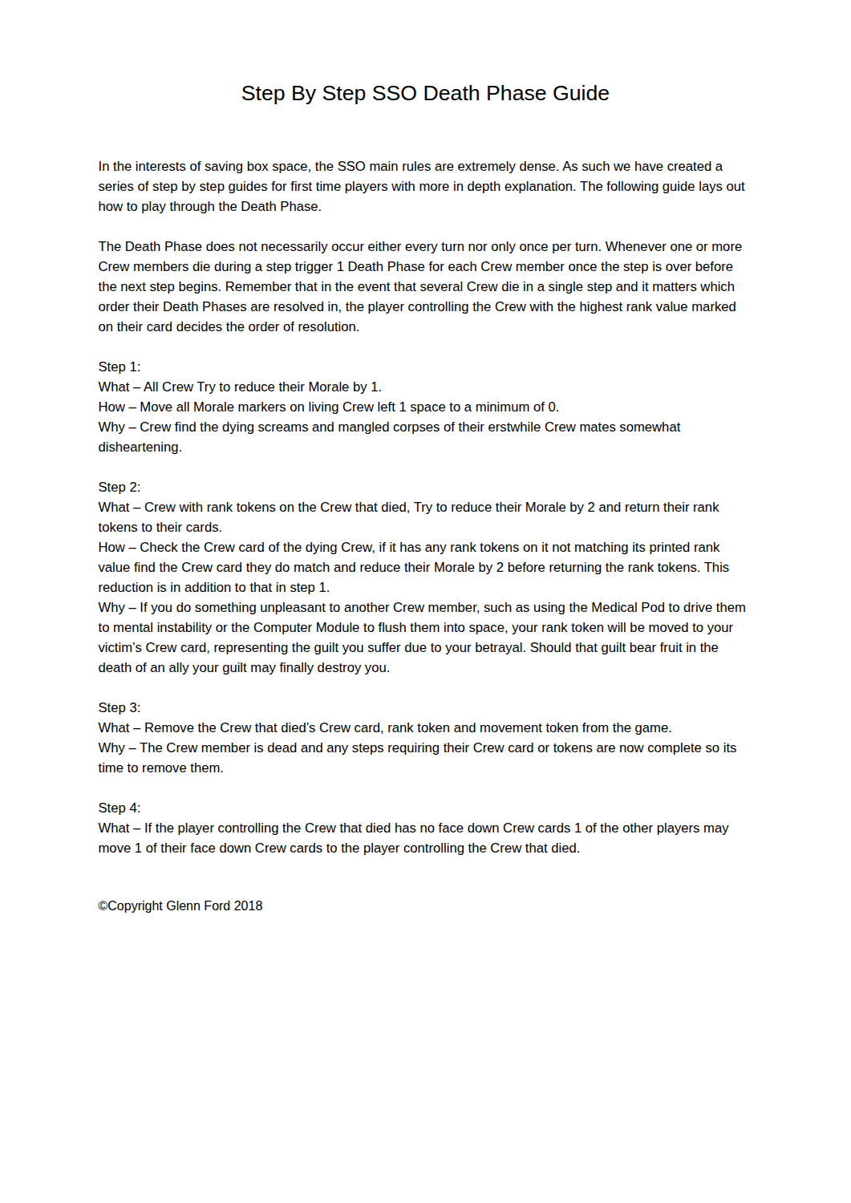Step By Step SSO Death Phase Guide
In the interests of saving box space, the SSO main rules are extremely dense. As such we have created a series of step by step guides for first time players with more in depth explanation. The following guide lays out how to play through the Death Phase.
The Death Phase does not necessarily occur either every turn nor only once per turn. Whenever one or more Crew members die during a step trigger 1 Death Phase for each Crew member once the step is over before the next step begins. Remember that in the event that several Crew die in a single step and it matters which order their Death Phases are resolved in, the player controlling the Crew with the highest rank value marked on their card decides the order of resolution.
Step 1:
What – All Crew Try to reduce their Morale by 1.
How – Move all Morale markers on living Crew left 1 space to a minimum of 0.
Why – Crew find the dying screams and mangled corpses of their erstwhile Crew mates somewhat disheartening.
Step 2:
What – Crew with rank tokens on the Crew that died, Try to reduce their Morale by 2 and return their rank tokens to their cards.
How – Check the Crew card of the dying Crew, if it has any rank tokens on it not matching its printed rank value find the Crew card they do match and reduce their Morale by 2 before returning the rank tokens. This reduction is in addition to that in step 1.
Why – If you do something unpleasant to another Crew member, such as using the Medical Pod to drive them to mental instability or the Computer Module to flush them into space, your rank token will be moved to your victim’s Crew card, representing the guilt you suffer due to your betrayal. Should that guilt bear fruit in the death of an ally your guilt may finally destroy you.
Step 3:
What – Remove the Crew that died’s Crew card, rank token and movement token from the game.
Why – The Crew member is dead and any steps requiring their Crew card or tokens are now complete so its time to remove them.
Step 4:
What – If the player controlling the Crew that died has no face down Crew cards 1 of the other players may move 1 of their face down Crew cards to the player controlling the Crew that died.
©Copyright Glenn Ford 2018